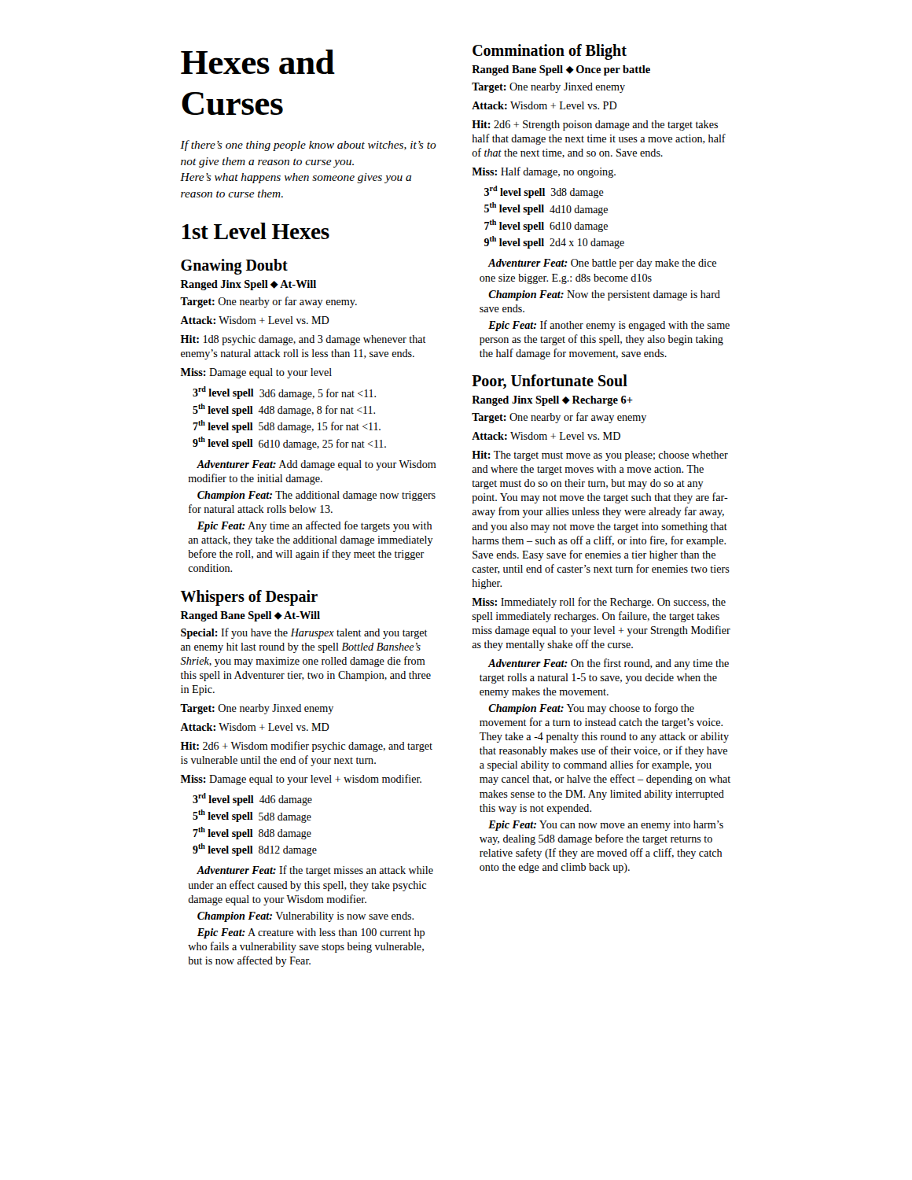Hexes and Curses
If there’s one thing people know about witches, it’s to not give them a reason to curse you.
Here’s what happens when someone gives you a reason to curse them.
1st Level Hexes
Gnawing Doubt
Ranged Jinx Spell ◆ At-Will
Target: One nearby or far away enemy.
Attack: Wisdom + Level vs. MD
Hit: 1d8 psychic damage, and 3 damage whenever that enemy’s natural attack roll is less than 11, save ends.
Miss: Damage equal to your level
3rd level spell 3d6 damage, 5 for nat <11.
5th level spell 4d8 damage, 8 for nat <11.
7th level spell 5d8 damage, 15 for nat <11.
9th level spell 6d10 damage, 25 for nat <11.
Adventurer Feat: Add damage equal to your Wisdom modifier to the initial damage.
Champion Feat: The additional damage now triggers for natural attack rolls below 13.
Epic Feat: Any time an affected foe targets you with an attack, they take the additional damage immediately before the roll, and will again if they meet the trigger condition.
Whispers of Despair
Ranged Bane Spell ◆ At-Will
Special: If you have the Haruspex talent and you target an enemy hit last round by the spell Bottled Banshee’s Shriek, you may maximize one rolled damage die from this spell in Adventurer tier, two in Champion, and three in Epic.
Target: One nearby Jinxed enemy
Attack: Wisdom + Level vs. MD
Hit: 2d6 + Wisdom modifier psychic damage, and target is vulnerable until the end of your next turn.
Miss: Damage equal to your level + wisdom modifier.
3rd level spell 4d6 damage
5th level spell 5d8 damage
7th level spell 8d8 damage
9th level spell 8d12 damage
Adventurer Feat: If the target misses an attack while under an effect caused by this spell, they take psychic damage equal to your Wisdom modifier.
Champion Feat: Vulnerability is now save ends.
Epic Feat: A creature with less than 100 current hp who fails a vulnerability save stops being vulnerable, but is now affected by Fear.
Commination of Blight
Ranged Bane Spell ◆ Once per battle
Target: One nearby Jinxed enemy
Attack: Wisdom + Level vs. PD
Hit: 2d6 + Strength poison damage and the target takes half that damage the next time it uses a move action, half of that the next time, and so on. Save ends.
Miss: Half damage, no ongoing.
3rd level spell 3d8 damage
5th level spell 4d10 damage
7th level spell 6d10 damage
9th level spell 2d4 x 10 damage
Adventurer Feat: One battle per day make the dice one size bigger. E.g.: d8s become d10s
Champion Feat: Now the persistent damage is hard save ends.
Epic Feat: If another enemy is engaged with the same person as the target of this spell, they also begin taking the half damage for movement, save ends.
Poor, Unfortunate Soul
Ranged Jinx Spell ◆ Recharge 6+
Target: One nearby or far away enemy
Attack: Wisdom + Level vs. MD
Hit: The target must move as you please; choose whether and where the target moves with a move action. The target must do so on their turn, but may do so at any point. You may not move the target such that they are far-away from your allies unless they were already far away, and you also may not move the target into something that harms them – such as off a cliff, or into fire, for example. Save ends. Easy save for enemies a tier higher than the caster, until end of caster’s next turn for enemies two tiers higher.
Miss: Immediately roll for the Recharge. On success, the spell immediately recharges. On failure, the target takes miss damage equal to your level + your Strength Modifier as they mentally shake off the curse.
Adventurer Feat: On the first round, and any time the target rolls a natural 1-5 to save, you decide when the enemy makes the movement.
Champion Feat: You may choose to forgo the movement for a turn to instead catch the target’s voice. They take a -4 penalty this round to any attack or ability that reasonably makes use of their voice, or if they have a special ability to command allies for example, you may cancel that, or halve the effect – depending on what makes sense to the DM. Any limited ability interrupted this way is not expended.
Epic Feat: You can now move an enemy into harm’s way, dealing 5d8 damage before the target returns to relative safety (If they are moved off a cliff, they catch onto the edge and climb back up).